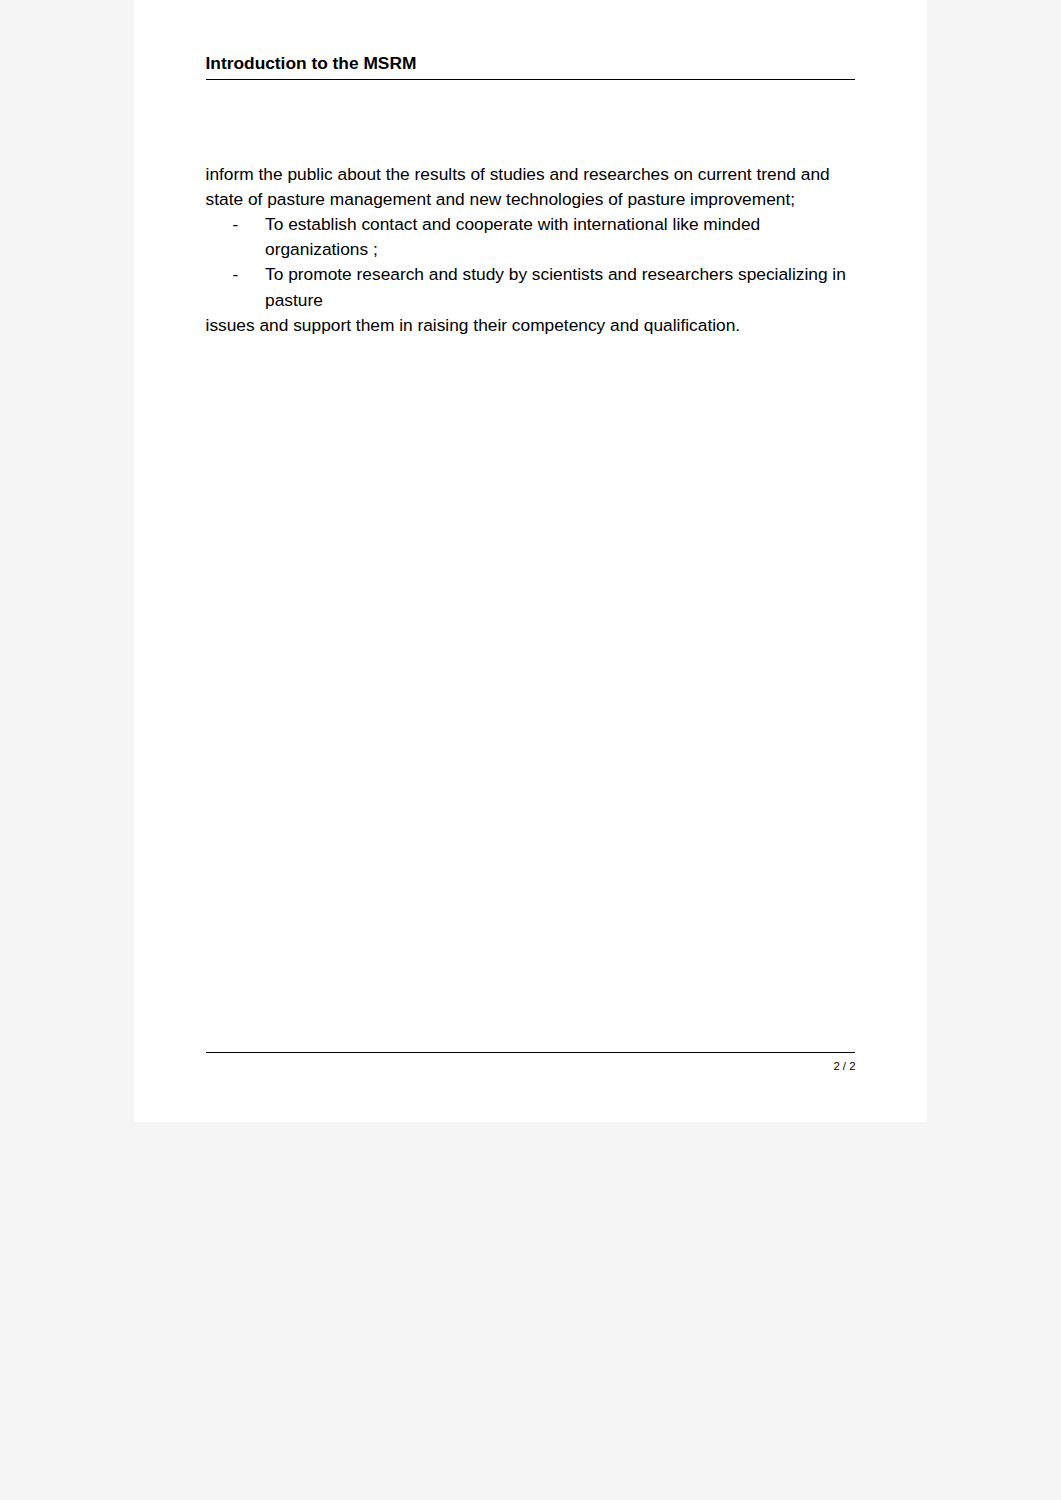Introduction to the MSRM
inform the public about the results of studies and researches on current trend and state of pasture management and new technologies of pasture improvement;
To establish contact and cooperate with international like minded organizations ;
To promote research and study by scientists and researchers specializing in pasture
issues and support them in raising their competency and qualification.
2 / 2